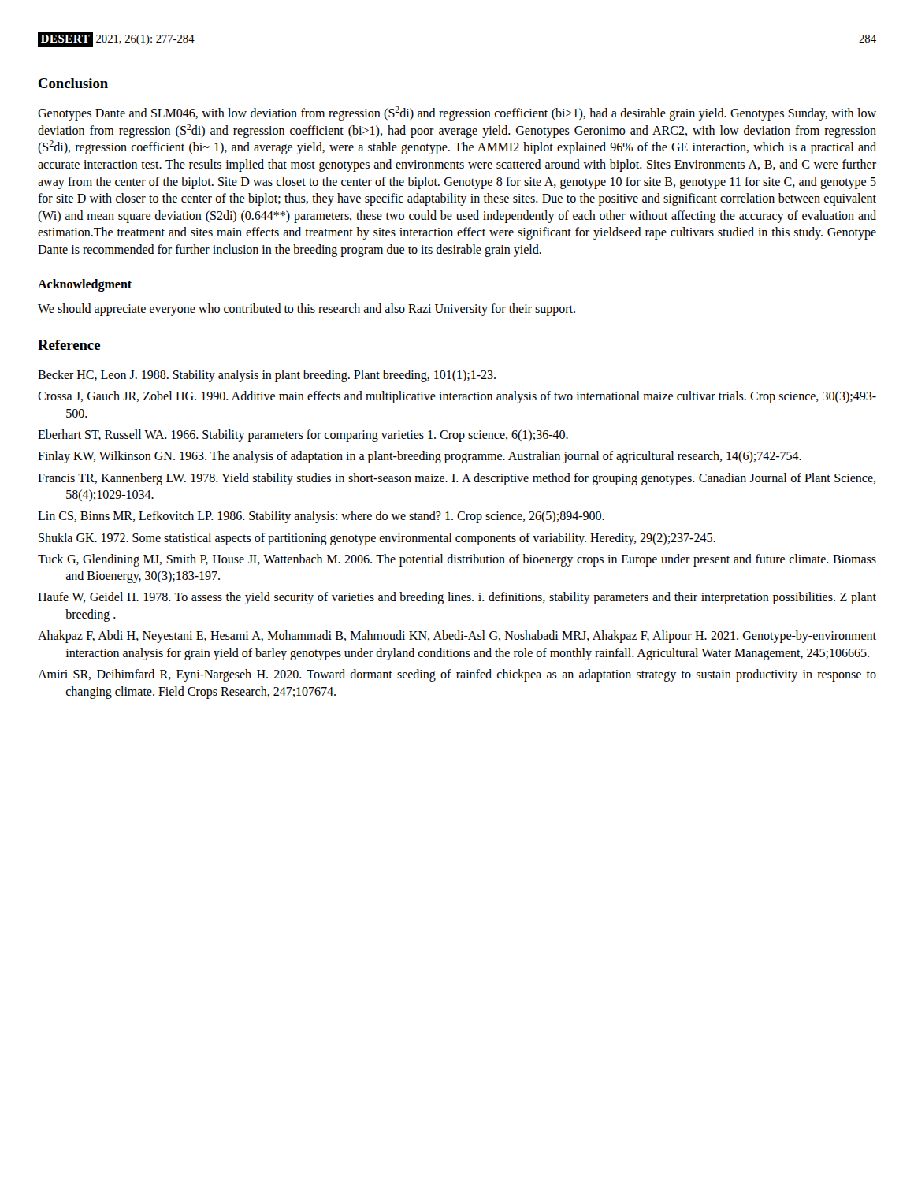DESERT 2021, 26(1): 277-284 284
Conclusion
Genotypes Dante and SLM046, with low deviation from regression (S2di) and regression coefficient (bi>1), had a desirable grain yield. Genotypes Sunday, with low deviation from regression (S2di) and regression coefficient (bi>1), had poor average yield. Genotypes Geronimo and ARC2, with low deviation from regression (S2di), regression coefficient (bi~ 1), and average yield, were a stable genotype. The AMMI2 biplot explained 96% of the GE interaction, which is a practical and accurate interaction test. The results implied that most genotypes and environments were scattered around with biplot. Sites Environments A, B, and C were further away from the center of the biplot. Site D was closet to the center of the biplot. Genotype 8 for site A, genotype 10 for site B, genotype 11 for site C, and genotype 5 for site D with closer to the center of the biplot; thus, they have specific adaptability in these sites. Due to the positive and significant correlation between equivalent (Wi) and mean square deviation (S2di) (0.644**) parameters, these two could be used independently of each other without affecting the accuracy of evaluation and estimation.The treatment and sites main effects and treatment by sites interaction effect were significant for yieldseed rape cultivars studied in this study. Genotype Dante is recommended for further inclusion in the breeding program due to its desirable grain yield.
Acknowledgment
We should appreciate everyone who contributed to this research and also Razi University for their support.
Reference
Becker HC, Leon J. 1988. Stability analysis in plant breeding. Plant breeding, 101(1);1-23.
Crossa J, Gauch JR, Zobel HG. 1990. Additive main effects and multiplicative interaction analysis of two international maize cultivar trials. Crop science, 30(3);493-500.
Eberhart ST, Russell WA. 1966. Stability parameters for comparing varieties 1. Crop science, 6(1);36-40.
Finlay KW, Wilkinson GN. 1963. The analysis of adaptation in a plant-breeding programme. Australian journal of agricultural research, 14(6);742-754.
Francis TR, Kannenberg LW. 1978. Yield stability studies in short-season maize. I. A descriptive method for grouping genotypes. Canadian Journal of Plant Science, 58(4);1029-1034.
Lin CS, Binns MR, Lefkovitch LP. 1986. Stability analysis: where do we stand? 1. Crop science, 26(5);894-900.
Shukla GK. 1972. Some statistical aspects of partitioning genotype environmental components of variability. Heredity, 29(2);237-245.
Tuck G, Glendining MJ, Smith P, House JI, Wattenbach M. 2006. The potential distribution of bioenergy crops in Europe under present and future climate. Biomass and Bioenergy, 30(3);183-197.
Haufe W, Geidel H. 1978. To assess the yield security of varieties and breeding lines. i. definitions, stability parameters and their interpretation possibilities. Z plant breeding .
Ahakpaz F, Abdi H, Neyestani E, Hesami A, Mohammadi B, Mahmoudi KN, Abedi-Asl G, Noshabadi MRJ, Ahakpaz F, Alipour H. 2021. Genotype-by-environment interaction analysis for grain yield of barley genotypes under dryland conditions and the role of monthly rainfall. Agricultural Water Management, 245;106665.
Amiri SR, Deihimfard R, Eyni-Nargeseh H. 2020. Toward dormant seeding of rainfed chickpea as an adaptation strategy to sustain productivity in response to changing climate. Field Crops Research, 247;107674.